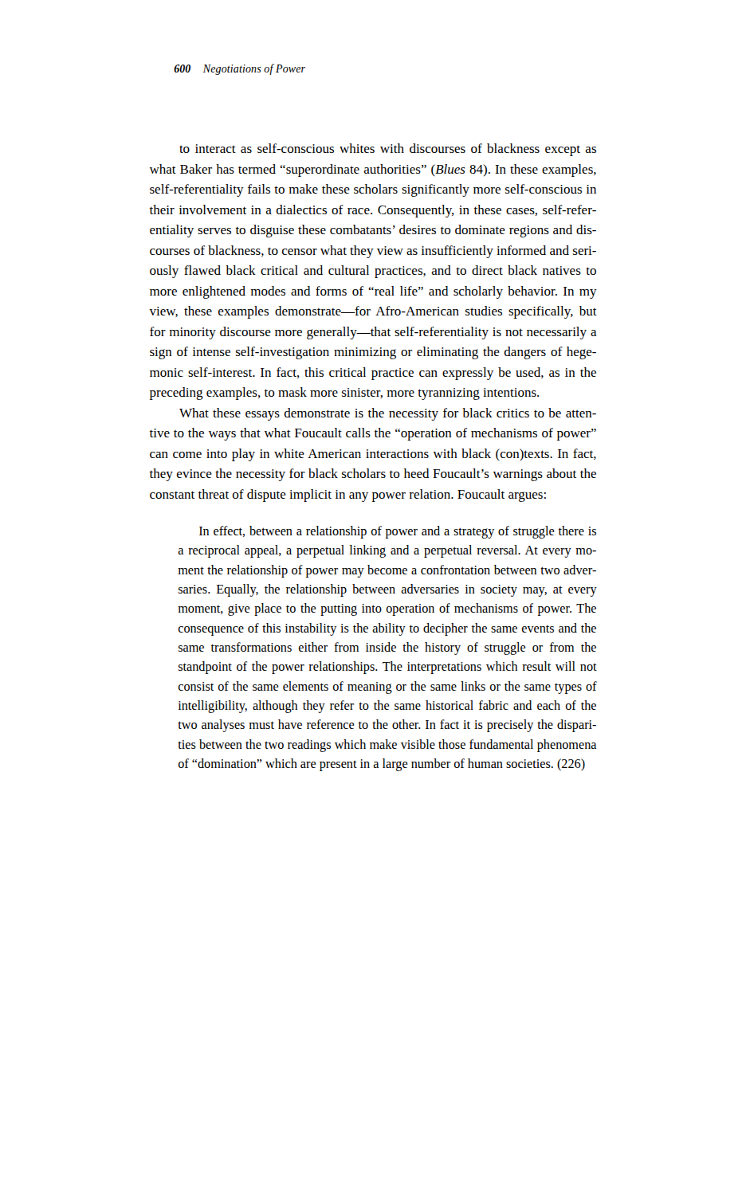600 Negotiations of Power
to interact as self-conscious whites with discourses of blackness except as what Baker has termed “superordinate authorities” (Blues 84). In these examples, self-referentiality fails to make these scholars significantly more self-conscious in their involvement in a dialectics of race. Consequently, in these cases, self-referentiality serves to disguise these combatants’ desires to dominate regions and discourses of blackness, to censor what they view as insufficiently informed and seriously flawed black critical and cultural practices, and to direct black natives to more enlightened modes and forms of “real life” and scholarly behavior. In my view, these examples demonstrate—for Afro-American studies specifically, but for minority discourse more generally—that self-referentiality is not necessarily a sign of intense self-investigation minimizing or eliminating the dangers of hegemonic self-interest. In fact, this critical practice can expressly be used, as in the preceding examples, to mask more sinister, more tyrannizing intentions.
What these essays demonstrate is the necessity for black critics to be attentive to the ways that what Foucault calls the “operation of mechanisms of power” can come into play in white American interactions with black (con)texts. In fact, they evince the necessity for black scholars to heed Foucault’s warnings about the constant threat of dispute implicit in any power relation. Foucault argues:
In effect, between a relationship of power and a strategy of struggle there is a reciprocal appeal, a perpetual linking and a perpetual reversal. At every moment the relationship of power may become a confrontation between two adversaries. Equally, the relationship between adversaries in society may, at every moment, give place to the putting into operation of mechanisms of power. The consequence of this instability is the ability to decipher the same events and the same transformations either from inside the history of struggle or from the standpoint of the power relationships. The interpretations which result will not consist of the same elements of meaning or the same links or the same types of intelligibility, although they refer to the same historical fabric and each of the two analyses must have reference to the other. In fact it is precisely the disparities between the two readings which make visible those fundamental phenomena of “domination” which are present in a large number of human societies. (226)